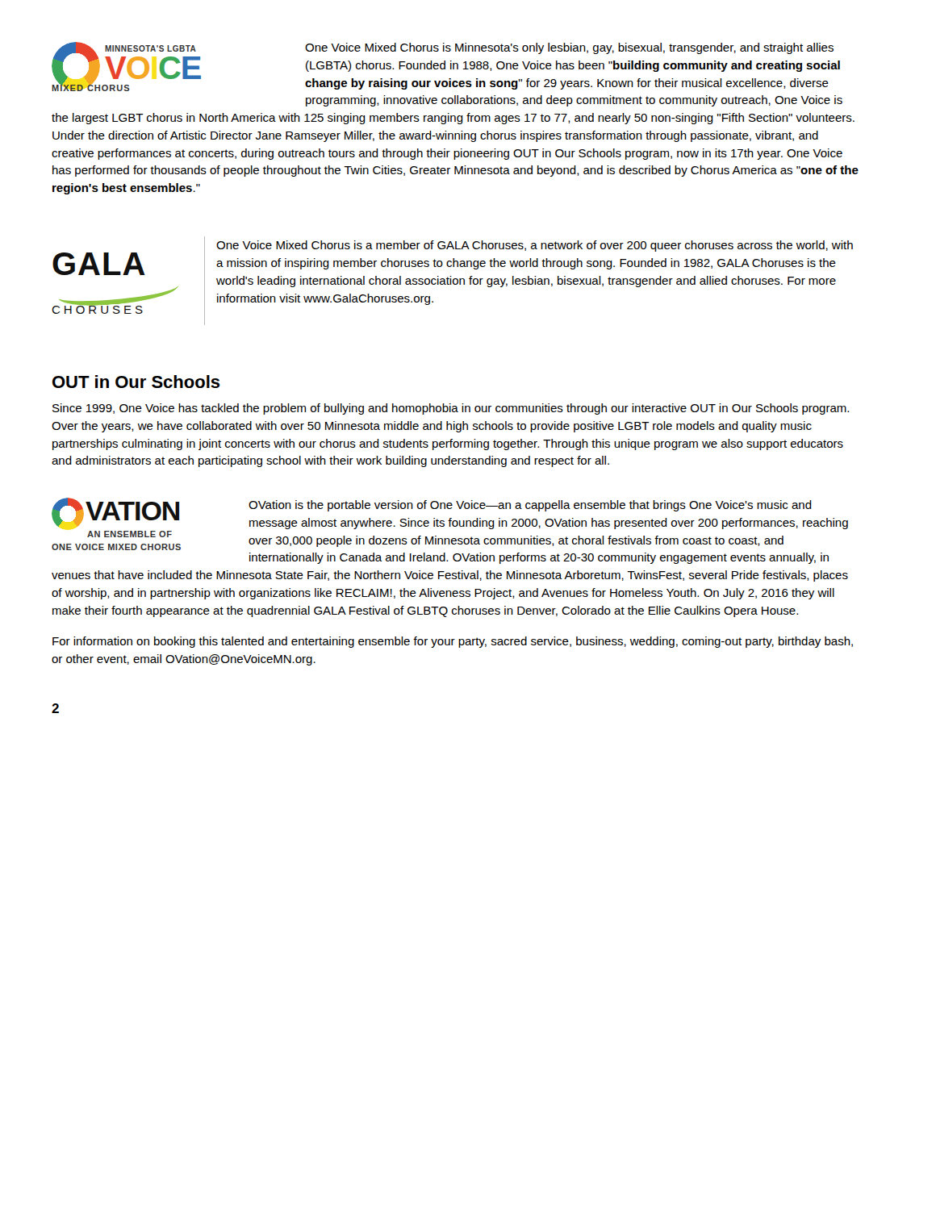MINNESOTA'S LGBTA
MIXED CHORUS
VOICE
One Voice Mixed Chorus is Minnesota's only lesbian, gay, bisexual, transgender, and straight allies (LGBTA) chorus. Founded in 1988, One Voice has been "building community and creating social change by raising our voices in song" for 29 years. Known for their musical excellence, diverse programming, innovative collaborations, and deep commitment to community outreach, One Voice is the largest LGBT chorus in North America with 125 singing members ranging from ages 17 to 77, and nearly 50 non-singing "Fifth Section" volunteers. Under the direction of Artistic Director Jane Ramseyer Miller, the award-winning chorus inspires transformation through passionate, vibrant, and creative performances at concerts, during outreach tours and through their pioneering OUT in Our Schools program, now in its 17th year. One Voice has performed for thousands of people throughout the Twin Cities, Greater Minnesota and beyond, and is described by Chorus America as "one of the region's best ensembles."
GALA
CHORUSES
One Voice Mixed Chorus is a member of GALA Choruses, a network of over 200 queer choruses across the world, with a mission of inspiring member choruses to change the world through song. Founded in 1982, GALA Choruses is the world's leading international choral association for gay, lesbian, bisexual, transgender and allied choruses. For more information visit www.GalaChoruses.org.
OUT in Our Schools
Since 1999, One Voice has tackled the problem of bullying and homophobia in our communities through our interactive OUT in Our Schools program. Over the years, we have collaborated with over 50 Minnesota middle and high schools to provide positive LGBT role models and quality music partnerships culminating in joint concerts with our chorus and students performing together. Through this unique program we also support educators and administrators at each participating school with their work building understanding and respect for all.
VATION
AN ENSEMBLE OF
ONE VOICE MIXED CHORUS
OVation is the portable version of One Voice—an a cappella ensemble that brings One Voice's music and message almost anywhere. Since its founding in 2000, OVation has presented over 200 performances, reaching over 30,000 people in dozens of Minnesota communities, at choral festivals from coast to coast, and internationally in Canada and Ireland. OVation performs at 20-30 community engagement events annually, in venues that have included the Minnesota State Fair, the Northern Voice Festival, the Minnesota Arboretum, TwinsFest, several Pride festivals, places of worship, and in partnership with organizations like RECLAIM!, the Aliveness Project, and Avenues for Homeless Youth. On July 2, 2016 they will make their fourth appearance at the quadrennial GALA Festival of GLBTQ choruses in Denver, Colorado at the Ellie Caulkins Opera House.
For information on booking this talented and entertaining ensemble for your party, sacred service, business, wedding, coming-out party, birthday bash, or other event, email OVation@OneVoiceMN.org.
2